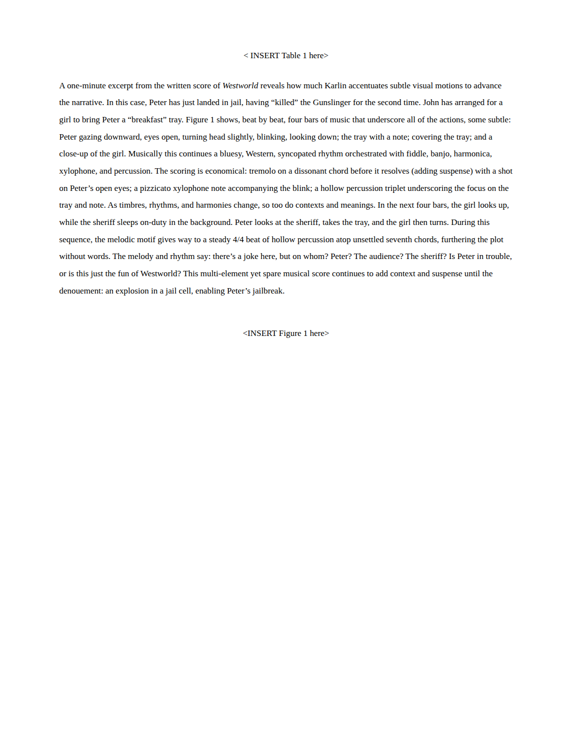< INSERT Table 1 here>
A one-minute excerpt from the written score of Westworld reveals how much Karlin accentuates subtle visual motions to advance the narrative. In this case, Peter has just landed in jail, having “killed” the Gunslinger for the second time. John has arranged for a girl to bring Peter a “breakfast” tray. Figure 1 shows, beat by beat, four bars of music that underscore all of the actions, some subtle: Peter gazing downward, eyes open, turning head slightly, blinking, looking down; the tray with a note; covering the tray; and a close-up of the girl. Musically this continues a bluesy, Western, syncopated rhythm orchestrated with fiddle, banjo, harmonica, xylophone, and percussion. The scoring is economical: tremolo on a dissonant chord before it resolves (adding suspense) with a shot on Peter’s open eyes; a pizzicato xylophone note accompanying the blink; a hollow percussion triplet underscoring the focus on the tray and note. As timbres, rhythms, and harmonies change, so too do contexts and meanings. In the next four bars, the girl looks up, while the sheriff sleeps on-duty in the background. Peter looks at the sheriff, takes the tray, and the girl then turns. During this sequence, the melodic motif gives way to a steady 4/4 beat of hollow percussion atop unsettled seventh chords, furthering the plot without words. The melody and rhythm say: there’s a joke here, but on whom? Peter? The audience? The sheriff? Is Peter in trouble, or is this just the fun of Westworld? This multi-element yet spare musical score continues to add context and suspense until the denouement: an explosion in a jail cell, enabling Peter’s jailbreak.
<INSERT Figure 1 here>